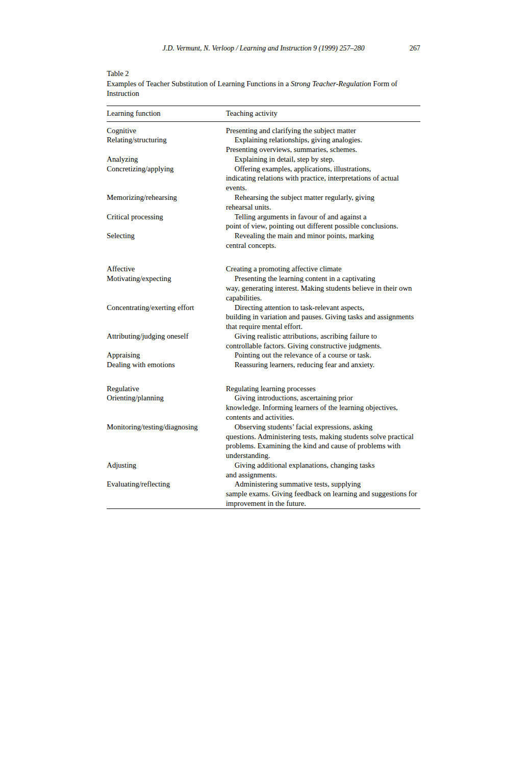J.D. Vermunt, N. Verloop / Learning and Instruction 9 (1999) 257–280 267
Table 2
Examples of Teacher Substitution of Learning Functions in a Strong Teacher-Regulation Form of Instruction
| Learning function | Teaching activity |
| --- | --- |
| Cognitive | Presenting and clarifying the subject matter |
| Relating/structuring | Explaining relationships, giving analogies. Presenting overviews, summaries, schemes. |
| Analyzing | Explaining in detail, step by step. |
| Concretizing/applying | Offering examples, applications, illustrations, indicating relations with practice, interpretations of actual events. |
| Memorizing/rehearsing | Rehearsing the subject matter regularly, giving rehearsal units. |
| Critical processing | Telling arguments in favour of and against a point of view, pointing out different possible conclusions. |
| Selecting | Revealing the main and minor points, marking central concepts. |
| Affective | Creating a promoting affective climate |
| Motivating/expecting | Presenting the learning content in a captivating way, generating interest. Making students believe in their own capabilities. |
| Concentrating/exerting effort | Directing attention to task-relevant aspects, building in variation and pauses. Giving tasks and assignments that require mental effort. |
| Attributing/judging oneself | Giving realistic attributions, ascribing failure to controllable factors. Giving constructive judgments. |
| Appraising | Pointing out the relevance of a course or task. |
| Dealing with emotions | Reassuring learners, reducing fear and anxiety. |
| Regulative | Regulating learning processes |
| Orienting/planning | Giving introductions, ascertaining prior knowledge. Informing learners of the learning objectives, contents and activities. |
| Monitoring/testing/diagnosing | Observing students’ facial expressions, asking questions. Administering tests, making students solve practical problems. Examining the kind and cause of problems with understanding. |
| Adjusting | Giving additional explanations, changing tasks and assignments. |
| Evaluating/reflecting | Administering summative tests, supplying sample exams. Giving feedback on learning and suggestions for improvement in the future. |